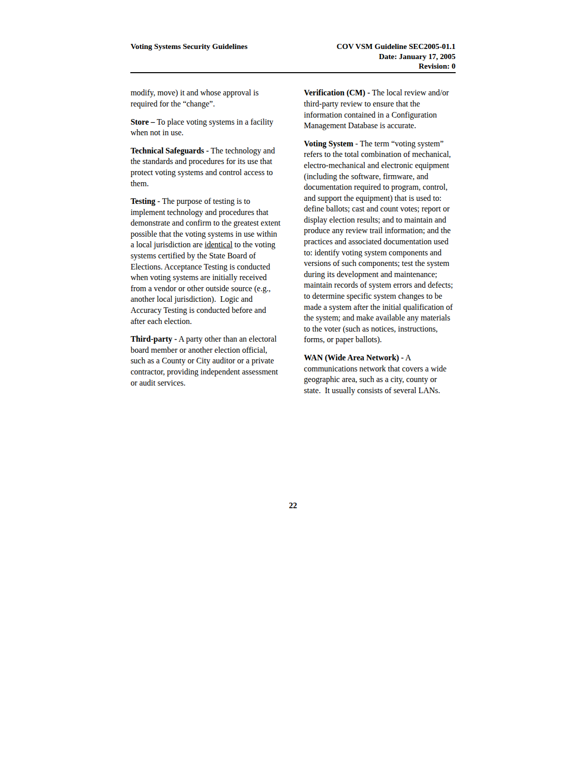| Voting Systems Security Guidelines | COV VSM Guideline SEC2005-01.1 Date: January 17, 2005 Revision: 0 |
modify, move) it and whose approval is required for the “change”.
Store – To place voting systems in a facility when not in use.
Technical Safeguards - The technology and the standards and procedures for its use that protect voting systems and control access to them.
Testing - The purpose of testing is to implement technology and procedures that demonstrate and confirm to the greatest extent possible that the voting systems in use within a local jurisdiction are identical to the voting systems certified by the State Board of Elections. Acceptance Testing is conducted when voting systems are initially received from a vendor or other outside source (e.g., another local jurisdiction). Logic and Accuracy Testing is conducted before and after each election.
Third-party - A party other than an electoral board member or another election official, such as a County or City auditor or a private contractor, providing independent assessment or audit services.
Verification (CM) - The local review and/or third-party review to ensure that the information contained in a Configuration Management Database is accurate.
Voting System - The term “voting system” refers to the total combination of mechanical, electro-mechanical and electronic equipment (including the software, firmware, and documentation required to program, control, and support the equipment) that is used to: define ballots; cast and count votes; report or display election results; and to maintain and produce any review trail information; and the practices and associated documentation used to: identify voting system components and versions of such components; test the system during its development and maintenance; maintain records of system errors and defects; to determine specific system changes to be made a system after the initial qualification of the system; and make available any materials to the voter (such as notices, instructions, forms, or paper ballots).
WAN (Wide Area Network) - A communications network that covers a wide geographic area, such as a city, county or state. It usually consists of several LANs.
22